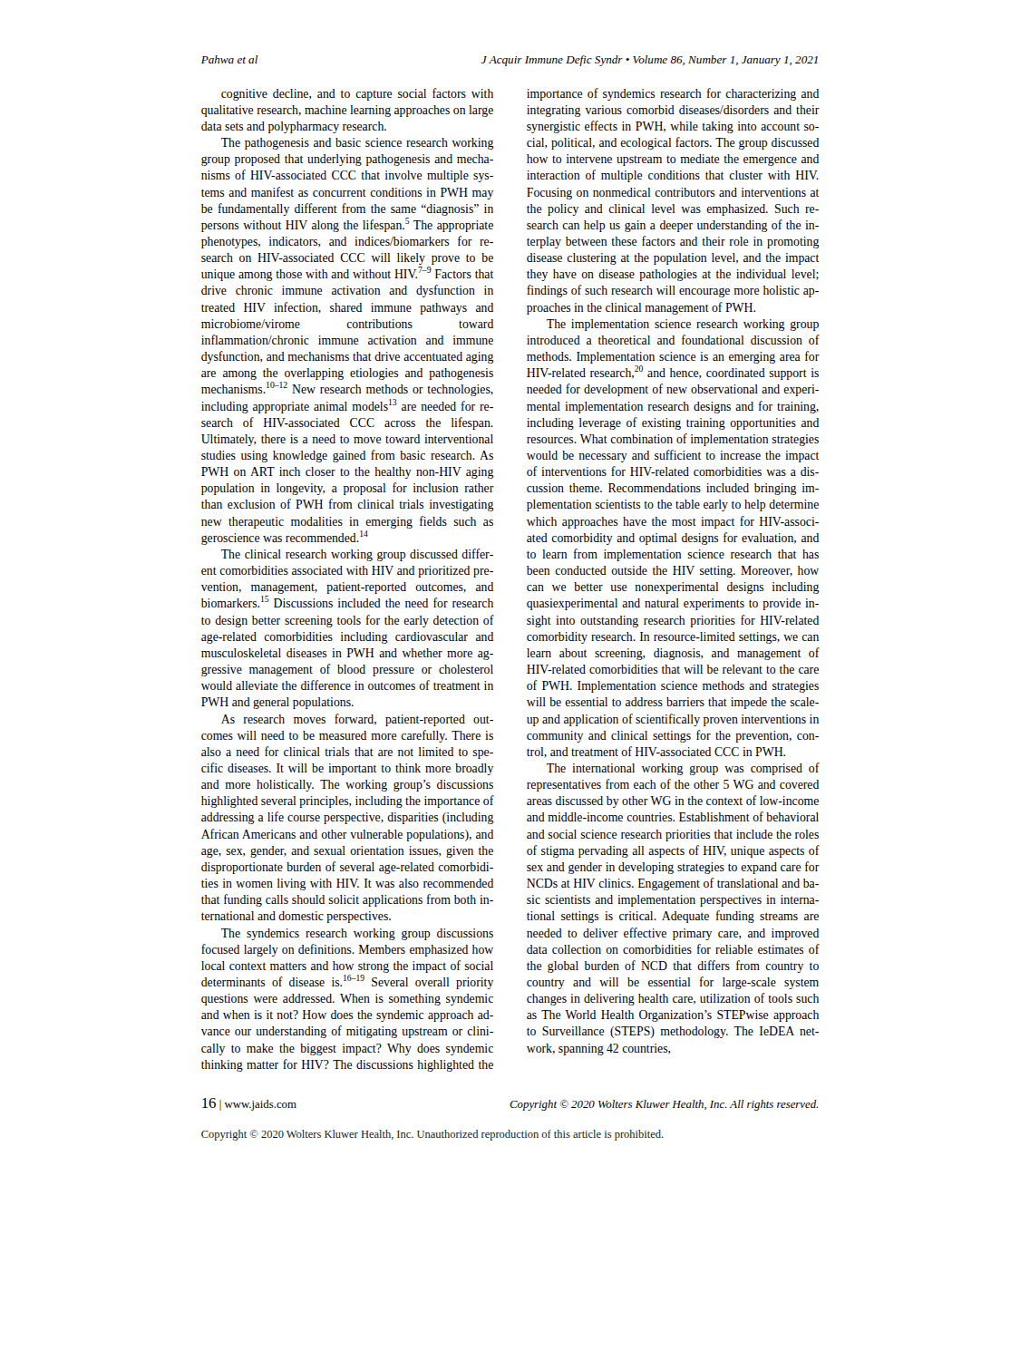Pahwa et al
J Acquir Immune Defic Syndr • Volume 86, Number 1, January 1, 2021
cognitive decline, and to capture social factors with qualitative research, machine learning approaches on large data sets and polypharmacy research.
The pathogenesis and basic science research working group proposed that underlying pathogenesis and mechanisms of HIV-associated CCC that involve multiple systems and manifest as concurrent conditions in PWH may be fundamentally different from the same “diagnosis” in persons without HIV along the lifespan.5 The appropriate phenotypes, indicators, and indices/biomarkers for research on HIV-associated CCC will likely prove to be unique among those with and without HIV.7–9 Factors that drive chronic immune activation and dysfunction in treated HIV infection, shared immune pathways and microbiome/virome contributions toward inflammation/chronic immune activation and immune dysfunction, and mechanisms that drive accentuated aging are among the overlapping etiologies and pathogenesis mechanisms.10–12 New research methods or technologies, including appropriate animal models13 are needed for research of HIV-associated CCC across the lifespan. Ultimately, there is a need to move toward interventional studies using knowledge gained from basic research. As PWH on ART inch closer to the healthy non-HIV aging population in longevity, a proposal for inclusion rather than exclusion of PWH from clinical trials investigating new therapeutic modalities in emerging fields such as geroscience was recommended.14
The clinical research working group discussed different comorbidities associated with HIV and prioritized prevention, management, patient-reported outcomes, and biomarkers.15 Discussions included the need for research to design better screening tools for the early detection of age-related comorbidities including cardiovascular and musculoskeletal diseases in PWH and whether more aggressive management of blood pressure or cholesterol would alleviate the difference in outcomes of treatment in PWH and general populations.
As research moves forward, patient-reported outcomes will need to be measured more carefully. There is also a need for clinical trials that are not limited to specific diseases. It will be important to think more broadly and more holistically. The working group’s discussions highlighted several principles, including the importance of addressing a life course perspective, disparities (including African Americans and other vulnerable populations), and age, sex, gender, and sexual orientation issues, given the disproportionate burden of several age-related comorbidities in women living with HIV. It was also recommended that funding calls should solicit applications from both international and domestic perspectives.
The syndemics research working group discussions focused largely on definitions. Members emphasized how local context matters and how strong the impact of social determinants of disease is.16–19 Several overall priority questions were addressed. When is something syndemic and when is it not? How does the syndemic approach advance our understanding of mitigating upstream or clinically to make the biggest impact? Why does syndemic thinking matter for HIV? The discussions highlighted the importance of syndemics research for characterizing and integrating various comorbid diseases/disorders and their synergistic effects in PWH, while taking into account social, political, and ecological factors. The group discussed how to intervene upstream to mediate the emergence and interaction of multiple conditions that cluster with HIV. Focusing on nonmedical contributors and interventions at the policy and clinical level was emphasized. Such research can help us gain a deeper understanding of the interplay between these factors and their role in promoting disease clustering at the population level, and the impact they have on disease pathologies at the individual level; findings of such research will encourage more holistic approaches in the clinical management of PWH.
The implementation science research working group introduced a theoretical and foundational discussion of methods. Implementation science is an emerging area for HIV-related research,20 and hence, coordinated support is needed for development of new observational and experimental implementation research designs and for training, including leverage of existing training opportunities and resources. What combination of implementation strategies would be necessary and sufficient to increase the impact of interventions for HIV-related comorbidities was a discussion theme. Recommendations included bringing implementation scientists to the table early to help determine which approaches have the most impact for HIV-associated comorbidity and optimal designs for evaluation, and to learn from implementation science research that has been conducted outside the HIV setting. Moreover, how can we better use nonexperimental designs including quasiexperimental and natural experiments to provide insight into outstanding research priorities for HIV-related comorbidity research. In resource-limited settings, we can learn about screening, diagnosis, and management of HIV-related comorbidities that will be relevant to the care of PWH. Implementation science methods and strategies will be essential to address barriers that impede the scale-up and application of scientifically proven interventions in community and clinical settings for the prevention, control, and treatment of HIV-associated CCC in PWH.
The international working group was comprised of representatives from each of the other 5 WG and covered areas discussed by other WG in the context of low-income and middle-income countries. Establishment of behavioral and social science research priorities that include the roles of stigma pervading all aspects of HIV, unique aspects of sex and gender in developing strategies to expand care for NCDs at HIV clinics. Engagement of translational and basic scientists and implementation perspectives in international settings is critical. Adequate funding streams are needed to deliver effective primary care, and improved data collection on comorbidities for reliable estimates of the global burden of NCD that differs from country to country and will be essential for large-scale system changes in delivering health care, utilization of tools such as The World Health Organization’s STEPwise approach to Surveillance (STEPS) methodology. The IeDEA network, spanning 42 countries,
16 | www.jaids.com
Copyright © 2020 Wolters Kluwer Health, Inc. All rights reserved.
Copyright © 2020 Wolters Kluwer Health, Inc. Unauthorized reproduction of this article is prohibited.